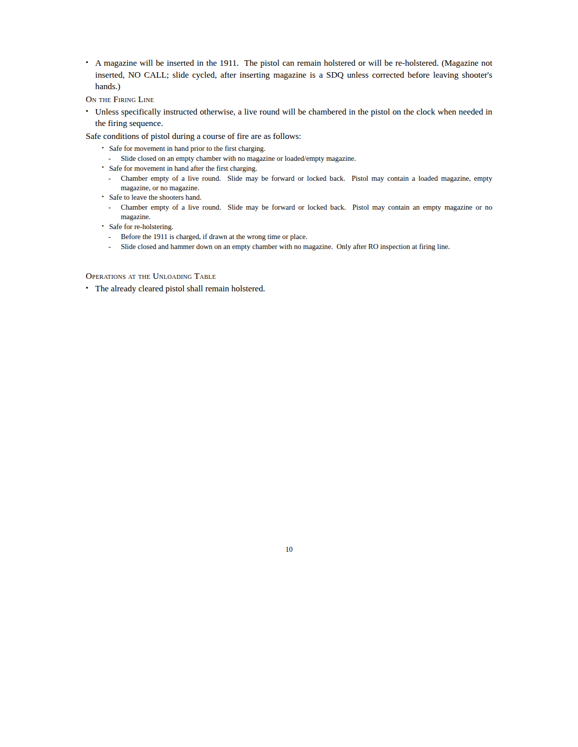A magazine will be inserted in the 1911. The pistol can remain holstered or will be re-holstered. (Magazine not inserted, NO CALL; slide cycled, after inserting magazine is a SDQ unless corrected before leaving shooter's hands.)
On the Firing Line
Unless specifically instructed otherwise, a live round will be chambered in the pistol on the clock when needed in the firing sequence.
Safe conditions of pistol during a course of fire are as follows:
Safe for movement in hand prior to the first charging.
Slide closed on an empty chamber with no magazine or loaded/empty magazine.
Safe for movement in hand after the first charging.
Chamber empty of a live round. Slide may be forward or locked back. Pistol may contain a loaded magazine, empty magazine, or no magazine.
Safe to leave the shooters hand.
Chamber empty of a live round. Slide may be forward or locked back. Pistol may contain an empty magazine or no magazine.
Safe for re-holstering.
Before the 1911 is charged, if drawn at the wrong time or place.
Slide closed and hammer down on an empty chamber with no magazine. Only after RO inspection at firing line.
Operations at the Unloading Table
The already cleared pistol shall remain holstered.
10